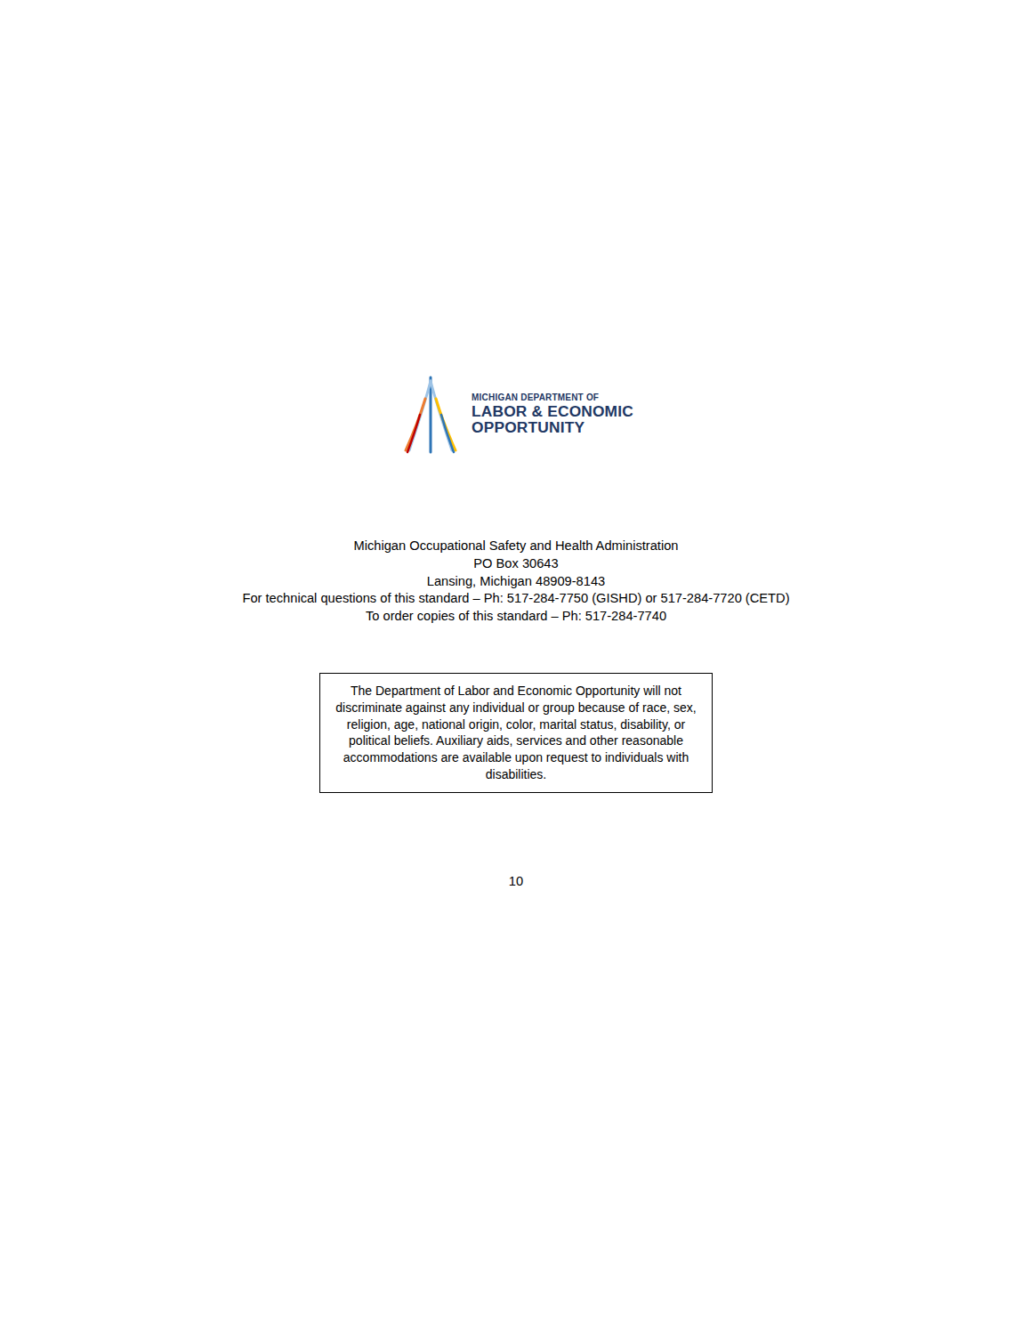LEO logo mark
MICHIGAN DEPARTMENT OF
LABOR & ECONOMIC
OPPORTUNITY
Michigan Occupational Safety and Health Administration
PO Box 30643
Lansing, Michigan 48909-8143
For technical questions of this standard – Ph: 517-284-7750 (GISHD) or 517-284-7720 (CETD)
To order copies of this standard – Ph: 517-284-7740
The Department of Labor and Economic Opportunity will not discriminate against any individual or group because of race, sex, religion, age, national origin, color, marital status, disability, or political beliefs. Auxiliary aids, services and other reasonable accommodations are available upon request to individuals with disabilities.
10